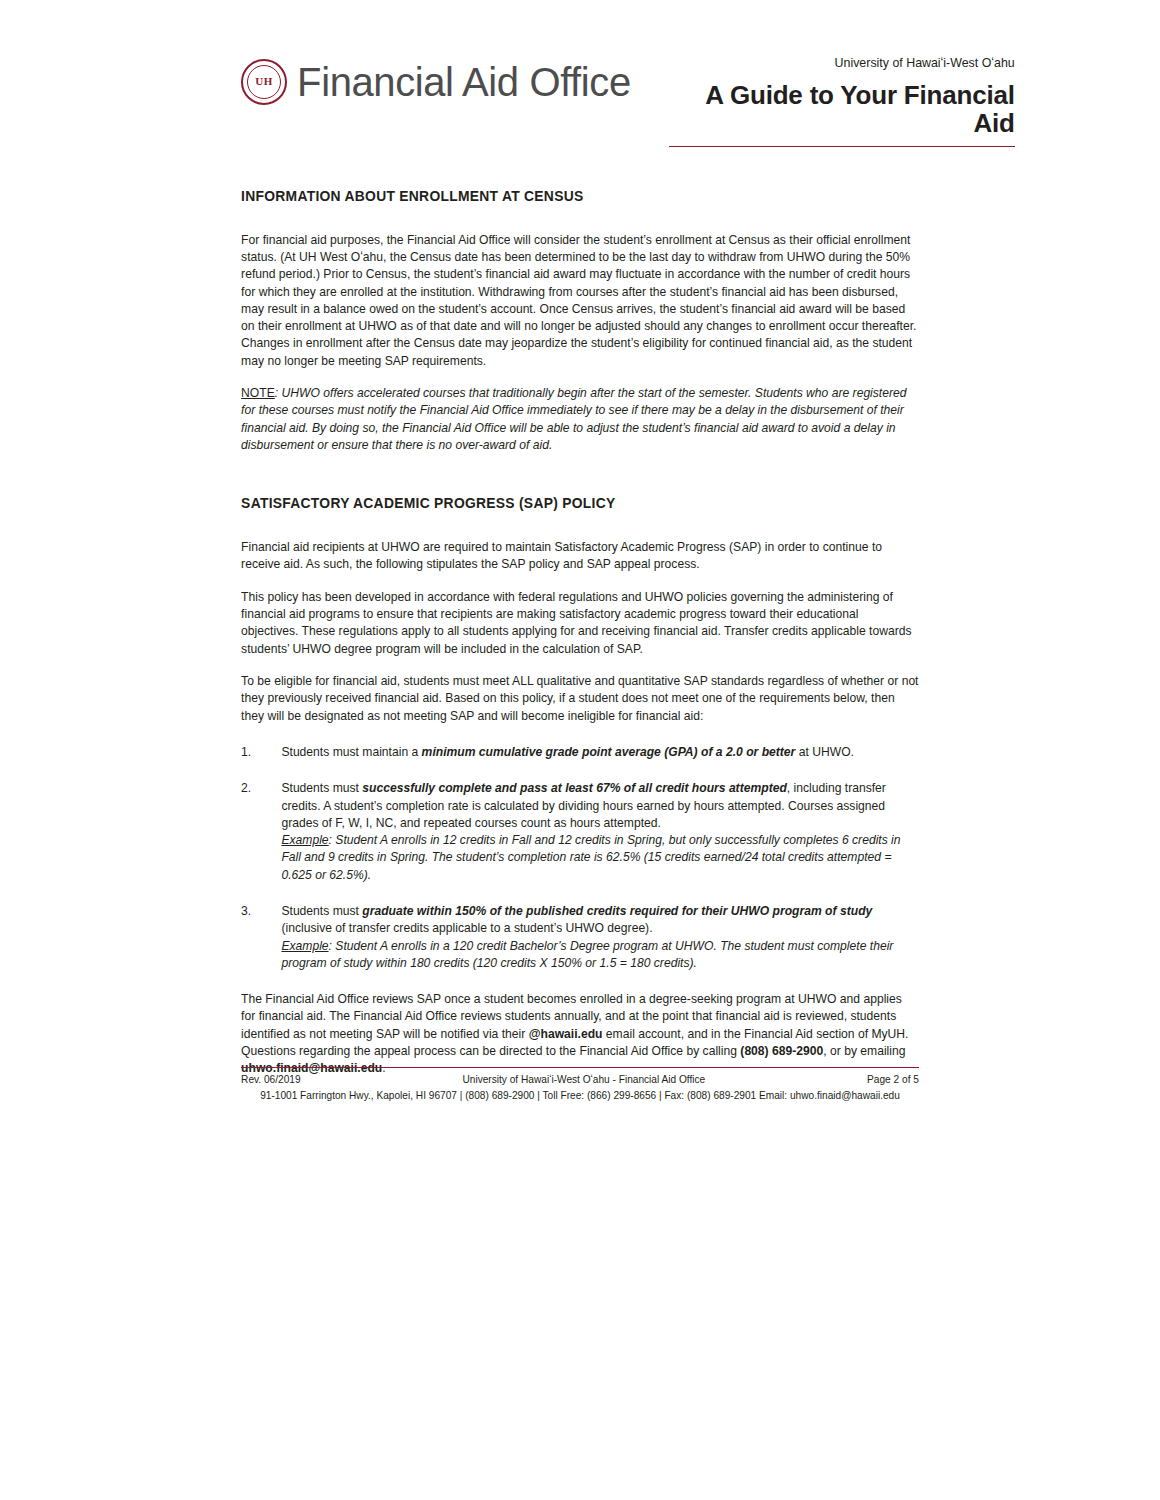Financial Aid Office
University of Hawaiʻi-West Oʻahu
A Guide to Your Financial Aid
Information about Enrollment at Census
For financial aid purposes, the Financial Aid Office will consider the student’s enrollment at Census as their official enrollment status. (At UH West Oʻahu, the Census date has been determined to be the last day to withdraw from UHWO during the 50% refund period.) Prior to Census, the student’s financial aid award may fluctuate in accordance with the number of credit hours for which they are enrolled at the institution. Withdrawing from courses after the student’s financial aid has been disbursed, may result in a balance owed on the student’s account. Once Census arrives, the student’s financial aid award will be based on their enrollment at UHWO as of that date and will no longer be adjusted should any changes to enrollment occur thereafter. Changes in enrollment after the Census date may jeopardize the student’s eligibility for continued financial aid, as the student may no longer be meeting SAP requirements.
NOTE: UHWO offers accelerated courses that traditionally begin after the start of the semester. Students who are registered for these courses must notify the Financial Aid Office immediately to see if there may be a delay in the disbursement of their financial aid. By doing so, the Financial Aid Office will be able to adjust the student’s financial aid award to avoid a delay in disbursement or ensure that there is no over-award of aid.
Satisfactory Academic Progress (SAP) Policy
Financial aid recipients at UHWO are required to maintain Satisfactory Academic Progress (SAP) in order to continue to receive aid. As such, the following stipulates the SAP policy and SAP appeal process.
This policy has been developed in accordance with federal regulations and UHWO policies governing the administering of financial aid programs to ensure that recipients are making satisfactory academic progress toward their educational objectives. These regulations apply to all students applying for and receiving financial aid. Transfer credits applicable towards students’ UHWO degree program will be included in the calculation of SAP.
To be eligible for financial aid, students must meet ALL qualitative and quantitative SAP standards regardless of whether or not they previously received financial aid. Based on this policy, if a student does not meet one of the requirements below, then they will be designated as not meeting SAP and will become ineligible for financial aid:
Students must maintain a minimum cumulative grade point average (GPA) of a 2.0 or better at UHWO.
Students must successfully complete and pass at least 67% of all credit hours attempted, including transfer credits. A student’s completion rate is calculated by dividing hours earned by hours attempted. Courses assigned grades of F, W, I, NC, and repeated courses count as hours attempted.
Example: Student A enrolls in 12 credits in Fall and 12 credits in Spring, but only successfully completes 6 credits in Fall and 9 credits in Spring. The student’s completion rate is 62.5% (15 credits earned/24 total credits attempted = 0.625 or 62.5%).
Students must graduate within 150% of the published credits required for their UHWO program of study (inclusive of transfer credits applicable to a student’s UHWO degree).
Example: Student A enrolls in a 120 credit Bachelor’s Degree program at UHWO. The student must complete their program of study within 180 credits (120 credits X 150% or 1.5 = 180 credits).
The Financial Aid Office reviews SAP once a student becomes enrolled in a degree-seeking program at UHWO and applies for financial aid. The Financial Aid Office reviews students annually, and at the point that financial aid is reviewed, students identified as not meeting SAP will be notified via their @hawaii.edu email account, and in the Financial Aid section of MyUH. Questions regarding the appeal process can be directed to the Financial Aid Office by calling (808) 689-2900, or by emailing uhwo.finaid@hawaii.edu.
Rev. 06/2019
University of Hawaiʻi-West Oʻahu - Financial Aid Office
Page 2 of 5
91-1001 Farrington Hwy., Kapolei, HI 96707 | (808) 689-2900 | Toll Free: (866) 299-8656 | Fax: (808) 689-2901 Email: uhwo.finaid@hawaii.edu